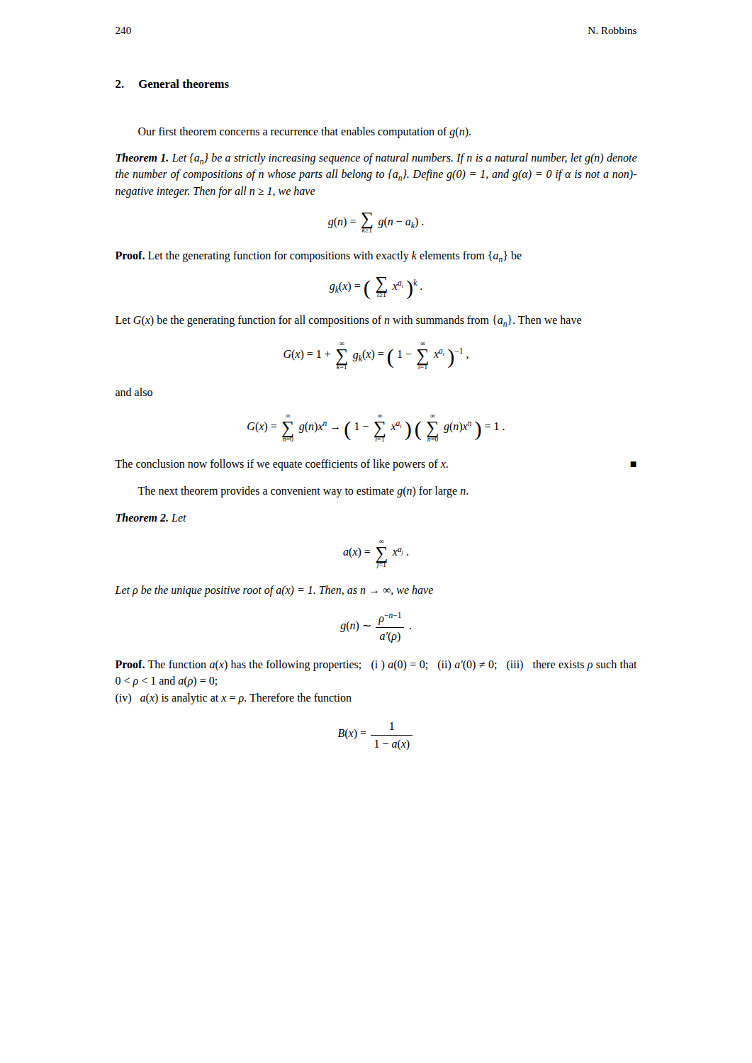240 N. Robbins
2. General theorems
Our first theorem concerns a recurrence that enables computation of g(n).
Theorem 1. Let {an} be a strictly increasing sequence of natural numbers. If n is a natural number, let g(n) denote the number of compositions of n whose parts all belong to {an}. Define g(0) = 1, and g(α) = 0 if α is not a non)-negative integer. Then for all n ≥ 1, we have
g(n) = ∑k≥1 g(n − ak) .
Proof. Let the generating function for compositions with exactly k elements from {an} be
gk(x) = ( ∑i≥1 xai ) k .
Let G(x) be the generating function for all compositions of n with summands from {an}. Then we have
G(x) = 1 + ∞∑k=1 gk(x) = ( 1 − ∞∑i=1 xai )−1 ,
and also
G(x) = ∞∑n=0 g(n)xn → ( 1 − ∞∑i=1 xai ) ( ∞∑n=0 g(n)xn ) = 1 .
The conclusion now follows if we equate coefficients of like powers of x. ■
The next theorem provides a convenient way to estimate g(n) for large n.
Theorem 2. Let
a(x) = ∞∑j=1 xaj .
Let ρ be the unique positive root of a(x) = 1. Then, as n → ∞, we have
g(n) ∼ ρ−n−1 a′(ρ) .
Proof. The function a(x) has the following properties; (i ) a(0) = 0; (ii) a′(0) ≠ 0; (iii) there exists ρ such that 0 < ρ < 1 and a(ρ) = 0;
(iv) a(x) is analytic at x = ρ. Therefore the function
B(x) = 1 1 − a(x)